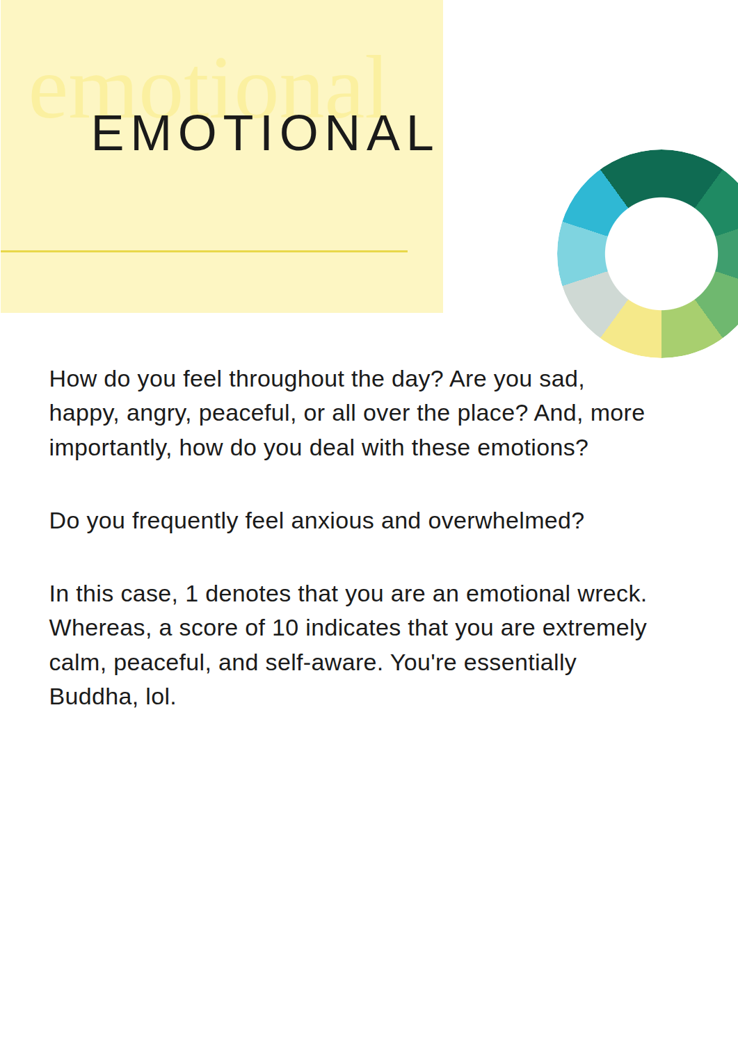emotional
EMOTIONAL
How do you feel throughout the day? Are you sad, happy, angry, peaceful, or all over the place? And, more importantly, how do you deal with these emotions?
Do you frequently feel anxious and overwhelmed?
In this case, 1 denotes that you are an emotional wreck. Whereas, a score of 10 indicates that you are extremely calm, peaceful, and self-aware. You're essentially Buddha, lol.